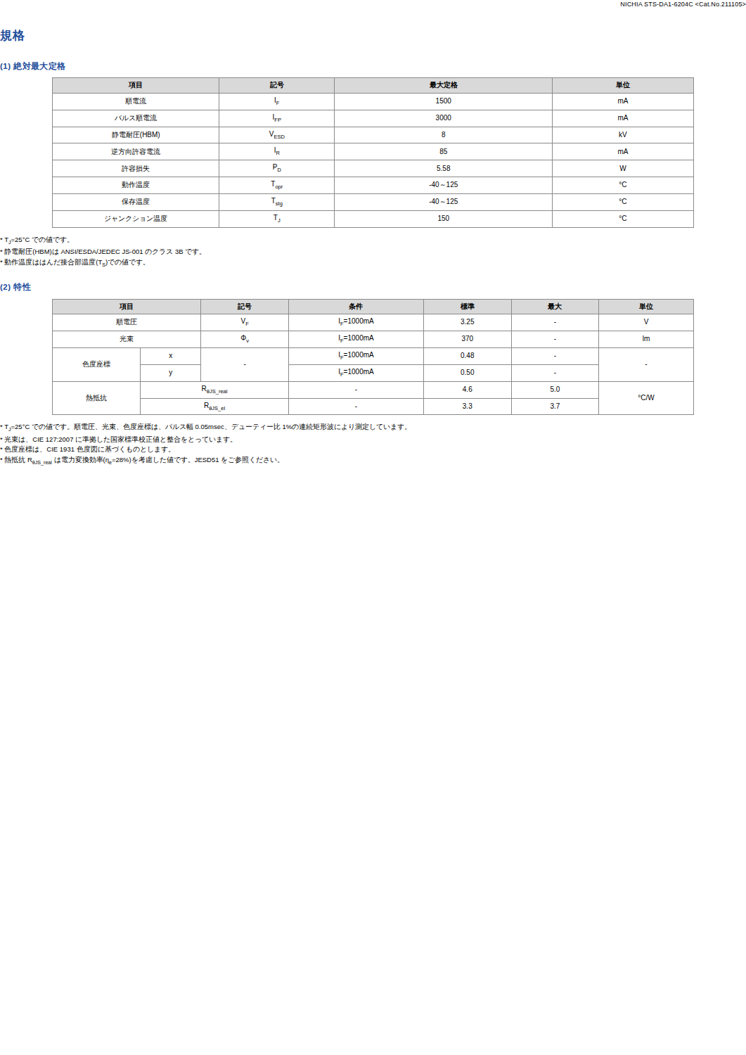NICHIA STS-DA1-6204C <Cat.No.211105>
規格
(1) 絶対最大定格
| 項目 | 記号 | 最大定格 | 単位 |
| --- | --- | --- | --- |
| 順電流 | I F | 1500 | mA |
| パルス順電流 | I FP | 3000 | mA |
| 静電耐圧(HBM) | V ESD | 8 | kV |
| 逆方向許容電流 | I R | 85 | mA |
| 許容損失 | P D | 5.58 | W |
| 動作温度 | T opr | -40～125 | °C |
| 保存温度 | T stg | -40～125 | °C |
| ジャンクション温度 | T J | 150 | °C |
* TJ=25°C での値です。
* 静電耐圧(HBM)は ANSI/ESDA/JEDEC JS-001 のクラス 3B です。
* 動作温度ははんだ接合部温度(TS)での値です。
(2) 特性
| 項目 | 記号 | 条件 | 標準 | 最大 | 単位 |
| --- | --- | --- | --- | --- | --- |
| 順電圧 | V F | I F =1000mA | 3.25 | - | V |
| 光束 | Φ v | I F =1000mA | 370 | - | lm |
| 色度座標 | x | - | I F =1000mA | 0.48 | - | - |
| y | I F =1000mA | 0.50 | - |
| 熱抵抗 | R θJS_real | - | 4.6 | 5.0 | °C/W |
| R θJS_el | - | 3.3 | 3.7 |
* TJ=25°C での値です。順電圧、光束、色度座標は、パルス幅 0.05msec、デューティー比 1%の連続矩形波により測定しています。
* 光束は、CIE 127:2007 に準拠した国家標準校正値と整合をとっています。
* 色度座標は、CIE 1931 色度図に基づくものとします。
* 熱抵抗 RθJS_real は電力変換効率(ηe=28%)を考慮した値です。JESD51 をご参照ください。
1